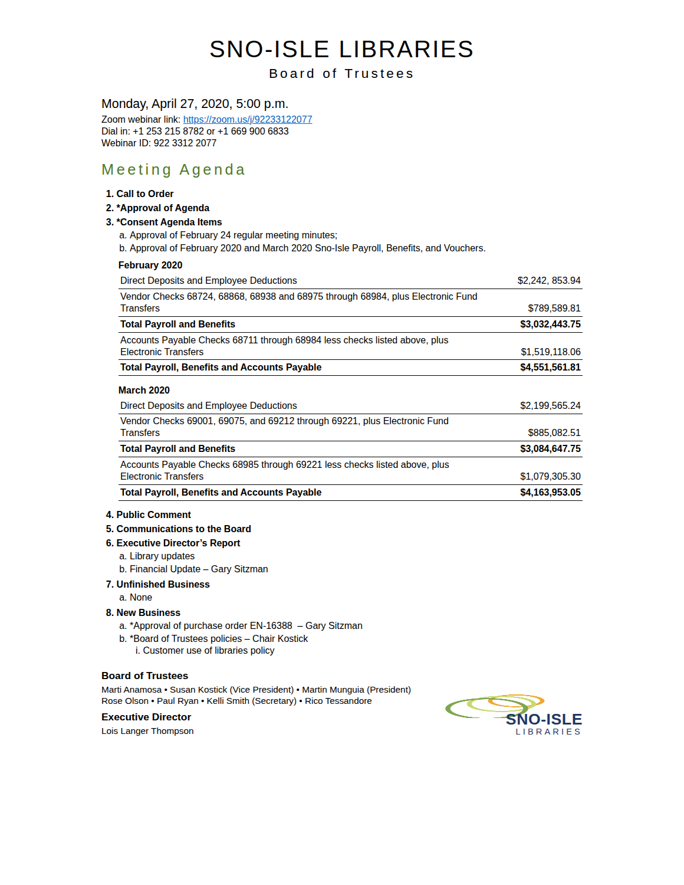SNO-ISLE LIBRARIES
Board of Trustees
Monday, April 27, 2020, 5:00 p.m.
Zoom webinar link: https://zoom.us/j/92233122077
Dial in: +1 253 215 8782 or +1 669 900 6833
Webinar ID: 922 3312 2077
Meeting Agenda
Call to Order
*Approval of Agenda
*Consent Agenda Items
Approval of February 24 regular meeting minutes;
Approval of February 2020 and March 2020 Sno-Isle Payroll, Benefits, and Vouchers.
February 2020
| Direct Deposits and Employee Deductions | $2,242, 853.94 |
| Vendor Checks 68724, 68868, 68938 and 68975 through 68984, plus Electronic Fund Transfers | $789,589.81 |
| Total Payroll and Benefits | $3,032,443.75 |
| Accounts Payable Checks 68711 through 68984 less checks listed above, plus Electronic Transfers | $1,519,118.06 |
| Total Payroll, Benefits and Accounts Payable | $4,551,561.81 |
March 2020
| Direct Deposits and Employee Deductions | $2,199,565.24 |
| Vendor Checks 69001, 69075, and 69212 through 69221, plus Electronic Fund Transfers | $885,082.51 |
| Total Payroll and Benefits | $3,084,647.75 |
| Accounts Payable Checks 68985 through 69221 less checks listed above, plus Electronic Transfers | $1,079,305.30 |
| Total Payroll, Benefits and Accounts Payable | $4,163,953.05 |
Public Comment
Communications to the Board
Executive Director’s Report
Library updates
Financial Update – Gary Sitzman
Unfinished Business
None
New Business
*Approval of purchase order EN-16388 – Gary Sitzman
*Board of Trustees policies – Chair Kostick
Customer use of libraries policy
Board of Trustees
Marti Anamosa • Susan Kostick (Vice President) • Martin Munguia (President)
Rose Olson • Paul Ryan • Kelli Smith (Secretary) • Rico Tessandore
Executive Director
Lois Langer Thompson
SNO-ISLE
LIBRARIES